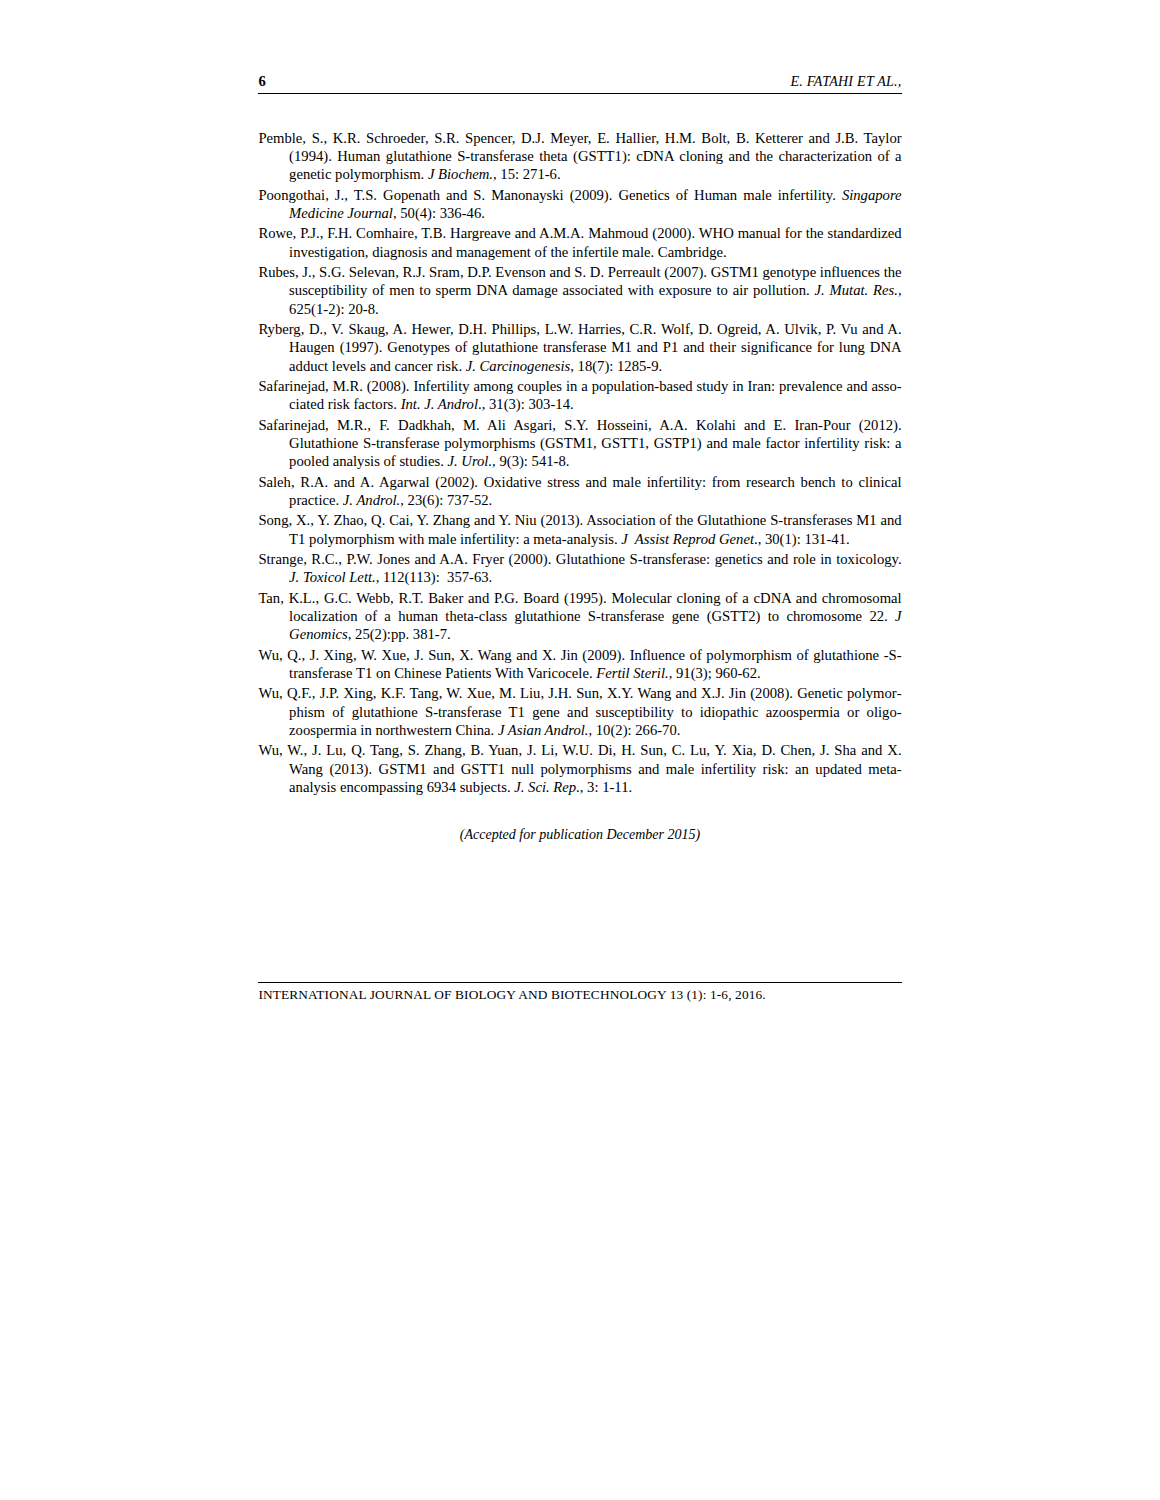6 E. FATAHI ET AL.,
Pemble, S., K.R. Schroeder, S.R. Spencer, D.J. Meyer, E. Hallier, H.M. Bolt, B. Ketterer and J.B. Taylor (1994). Human glutathione S-transferase theta (GSTT1): cDNA cloning and the characterization of a genetic polymorphism. J Biochem., 15: 271-6.
Poongothai, J., T.S. Gopenath and S. Manonayski (2009). Genetics of Human male infertility. Singapore Medicine Journal, 50(4): 336-46.
Rowe, P.J., F.H. Comhaire, T.B. Hargreave and A.M.A. Mahmoud (2000). WHO manual for the standardized investigation, diagnosis and management of the infertile male. Cambridge.
Rubes, J., S.G. Selevan, R.J. Sram, D.P. Evenson and S. D. Perreault (2007). GSTM1 genotype influences the susceptibility of men to sperm DNA damage associated with exposure to air pollution. J. Mutat. Res., 625(1-2): 20-8.
Ryberg, D., V. Skaug, A. Hewer, D.H. Phillips, L.W. Harries, C.R. Wolf, D. Ogreid, A. Ulvik, P. Vu and A. Haugen (1997). Genotypes of glutathione transferase M1 and P1 and their significance for lung DNA adduct levels and cancer risk. J. Carcinogenesis, 18(7): 1285-9.
Safarinejad, M.R. (2008). Infertility among couples in a population-based study in Iran: prevalence and associated risk factors. Int. J. Androl., 31(3): 303-14.
Safarinejad, M.R., F. Dadkhah, M. Ali Asgari, S.Y. Hosseini, A.A. Kolahi and E. Iran-Pour (2012). Glutathione S-transferase polymorphisms (GSTM1, GSTT1, GSTP1) and male factor infertility risk: a pooled analysis of studies. J. Urol., 9(3): 541-8.
Saleh, R.A. and A. Agarwal (2002). Oxidative stress and male infertility: from research bench to clinical practice. J. Androl., 23(6): 737-52.
Song, X., Y. Zhao, Q. Cai, Y. Zhang and Y. Niu (2013). Association of the Glutathione S-transferases M1 and T1 polymorphism with male infertility: a meta-analysis. J Assist Reprod Genet., 30(1): 131-41.
Strange, R.C., P.W. Jones and A.A. Fryer (2000). Glutathione S-transferase: genetics and role in toxicology. J. Toxicol Lett., 112(113): 357-63.
Tan, K.L., G.C. Webb, R.T. Baker and P.G. Board (1995). Molecular cloning of a cDNA and chromosomal localization of a human theta-class glutathione S-transferase gene (GSTT2) to chromosome 22. J Genomics, 25(2):pp. 381-7.
Wu, Q., J. Xing, W. Xue, J. Sun, X. Wang and X. Jin (2009). Influence of polymorphism of glutathione -S-transferase T1 on Chinese Patients With Varicocele. Fertil Steril., 91(3); 960-62.
Wu, Q.F., J.P. Xing, K.F. Tang, W. Xue, M. Liu, J.H. Sun, X.Y. Wang and X.J. Jin (2008). Genetic polymorphism of glutathione S-transferase T1 gene and susceptibility to idiopathic azoospermia or oligozoospermia in northwestern China. J Asian Androl., 10(2): 266-70.
Wu, W., J. Lu, Q. Tang, S. Zhang, B. Yuan, J. Li, W.U. Di, H. Sun, C. Lu, Y. Xia, D. Chen, J. Sha and X. Wang (2013). GSTM1 and GSTT1 null polymorphisms and male infertility risk: an updated meta-analysis encompassing 6934 subjects. J. Sci. Rep., 3: 1-11.
(Accepted for publication December 2015)
INTERNATIONAL JOURNAL OF BIOLOGY AND BIOTECHNOLOGY 13 (1): 1-6, 2016.